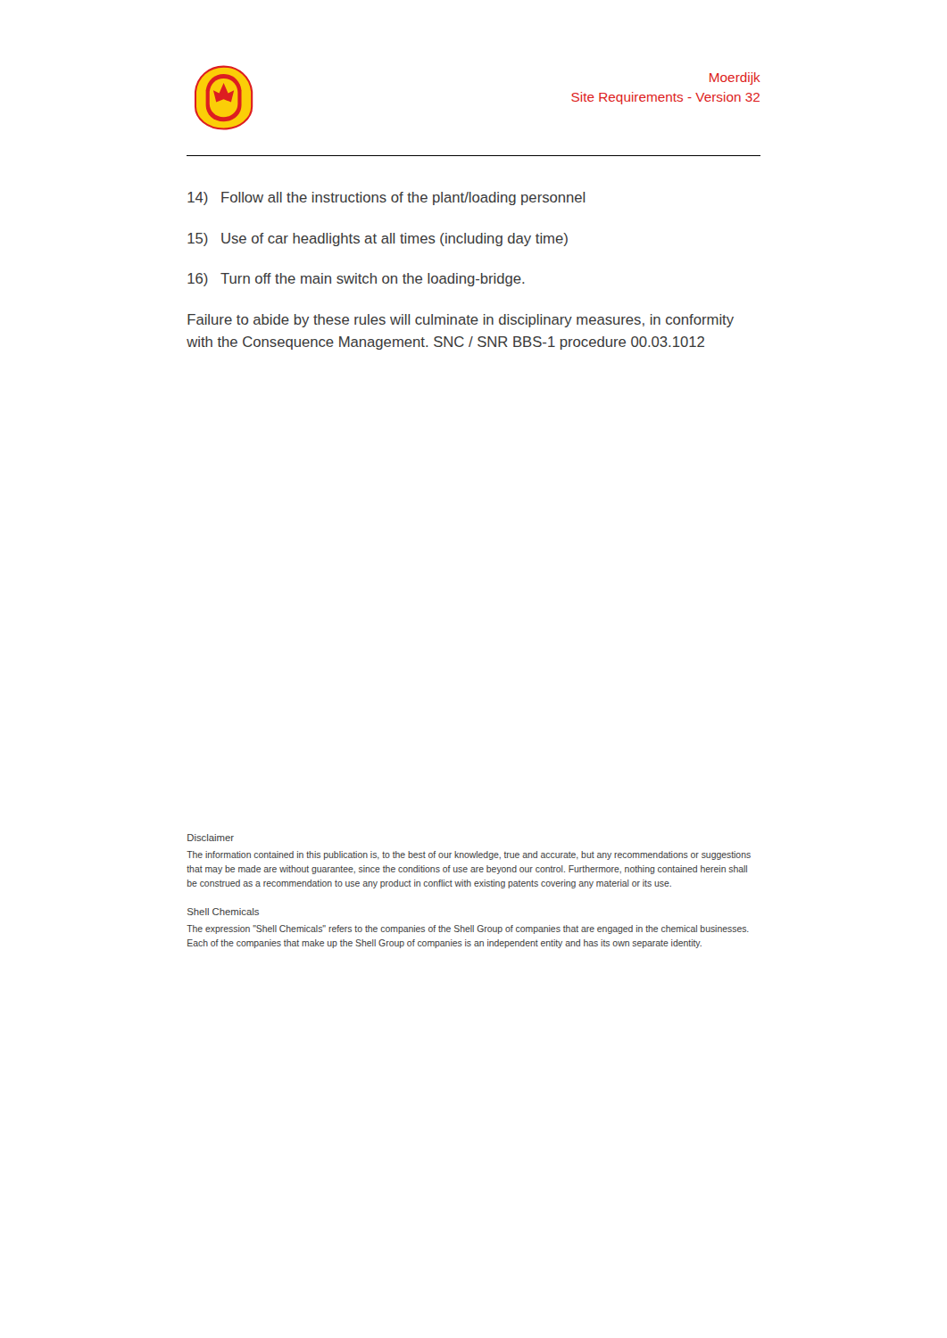Moerdijk
Site Requirements - Version 32
14) Follow all the instructions of the plant/loading personnel
15) Use of car headlights at all times (including day time)
16) Turn off the main switch on the loading-bridge.
Failure to abide by these rules will culminate in disciplinary measures, in conformity with the Consequence Management. SNC / SNR BBS-1 procedure 00.03.1012
Disclaimer
The information contained in this publication is, to the best of our knowledge, true and accurate, but any recommendations or suggestions that may be made are without guarantee, since the conditions of use are beyond our control. Furthermore, nothing contained herein shall be construed as a recommendation to use any product in conflict with existing patents covering any material or its use.
Shell Chemicals
The expression "Shell Chemicals" refers to the companies of the Shell Group of companies that are engaged in the chemical businesses. Each of the companies that make up the Shell Group of companies is an independent entity and has its own separate identity.